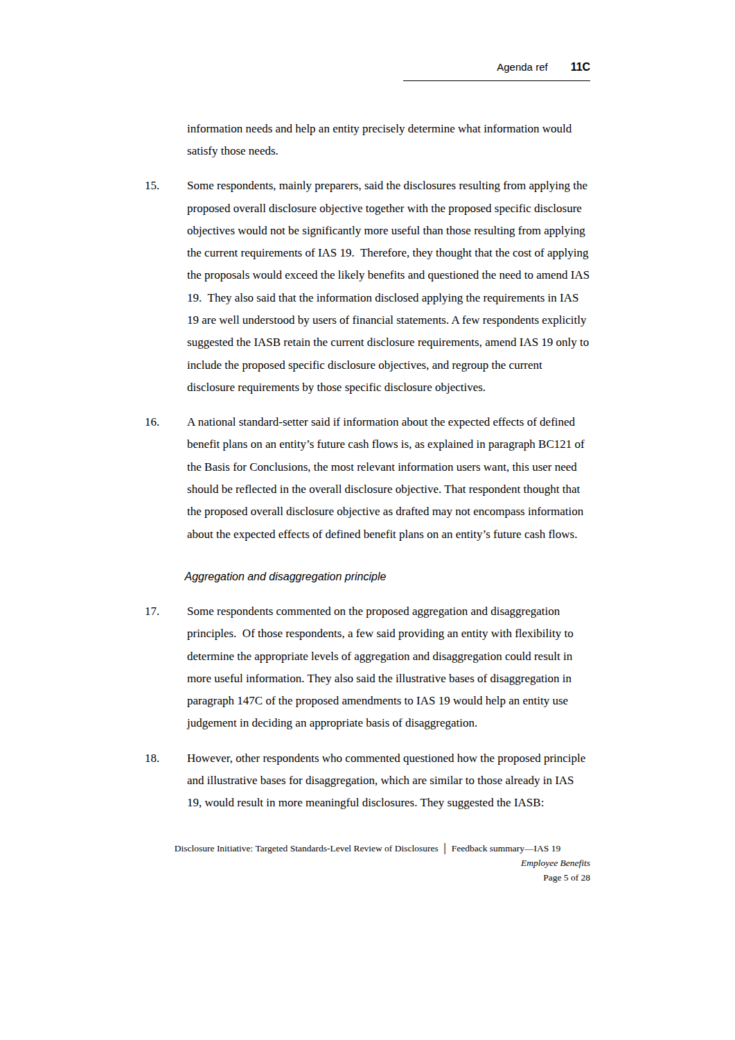Agenda ref 11C
information needs and help an entity precisely determine what information would satisfy those needs.
15.
Some respondents, mainly preparers, said the disclosures resulting from applying the proposed overall disclosure objective together with the proposed specific disclosure objectives would not be significantly more useful than those resulting from applying the current requirements of IAS 19. Therefore, they thought that the cost of applying the proposals would exceed the likely benefits and questioned the need to amend IAS 19. They also said that the information disclosed applying the requirements in IAS 19 are well understood by users of financial statements. A few respondents explicitly suggested the IASB retain the current disclosure requirements, amend IAS 19 only to include the proposed specific disclosure objectives, and regroup the current disclosure requirements by those specific disclosure objectives.
16.
A national standard-setter said if information about the expected effects of defined benefit plans on an entity’s future cash flows is, as explained in paragraph BC121 of the Basis for Conclusions, the most relevant information users want, this user need should be reflected in the overall disclosure objective. That respondent thought that the proposed overall disclosure objective as drafted may not encompass information about the expected effects of defined benefit plans on an entity’s future cash flows.
Aggregation and disaggregation principle
17.
Some respondents commented on the proposed aggregation and disaggregation principles. Of those respondents, a few said providing an entity with flexibility to determine the appropriate levels of aggregation and disaggregation could result in more useful information. They also said the illustrative bases of disaggregation in paragraph 147C of the proposed amendments to IAS 19 would help an entity use judgement in deciding an appropriate basis of disaggregation.
18.
However, other respondents who commented questioned how the proposed principle and illustrative bases for disaggregation, which are similar to those already in IAS 19, would result in more meaningful disclosures. They suggested the IASB:
Disclosure Initiative: Targeted Standards-Level Review of Disclosures│Feedback summary—IAS 19
Employee Benefits
Page 5 of 28